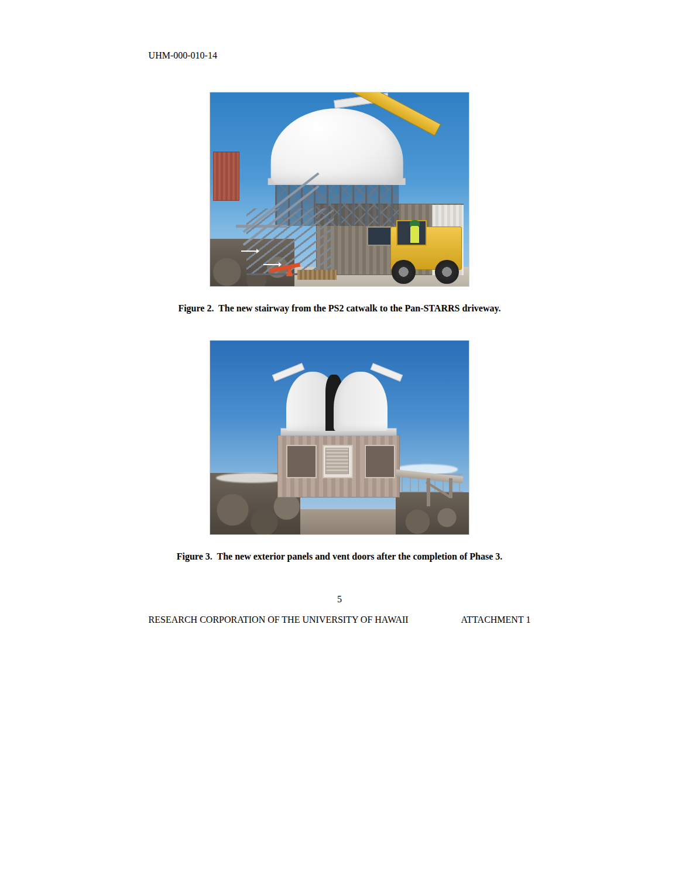UHM-000-010-14
Figure 2. The new stairway from the PS2 catwalk to the Pan-STARRS driveway.
Figure 3. The new exterior panels and vent doors after the completion of Phase 3.
5
RESEARCH CORPORATION OF THE UNIVERSITY OF HAWAII ATTACHMENT 1